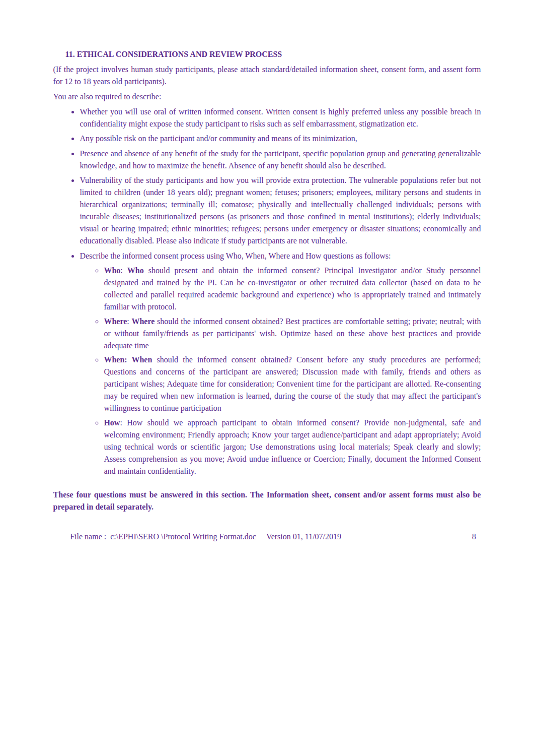11. ETHICAL CONSIDERATIONS AND REVIEW PROCESS
(If the project involves human study participants, please attach standard/detailed information sheet, consent form, and assent form for 12 to 18 years old participants).
You are also required to describe:
Whether you will use oral of written informed consent. Written consent is highly preferred unless any possible breach in confidentiality might expose the study participant to risks such as self embarrassment, stigmatization etc.
Any possible risk on the participant and/or community and means of its minimization,
Presence and absence of any benefit of the study for the participant, specific population group and generating generalizable knowledge, and how to maximize the benefit. Absence of any benefit should also be described.
Vulnerability of the study participants and how you will provide extra protection. The vulnerable populations refer but not limited to children (under 18 years old); pregnant women; fetuses; prisoners; employees, military persons and students in hierarchical organizations; terminally ill; comatose; physically and intellectually challenged individuals; persons with incurable diseases; institutionalized persons (as prisoners and those confined in mental institutions); elderly individuals; visual or hearing impaired; ethnic minorities; refugees; persons under emergency or disaster situations; economically and educationally disabled. Please also indicate if study participants are not vulnerable.
Describe the informed consent process using Who, When, Where and How questions as follows:
Who: Who should present and obtain the informed consent? Principal Investigator and/or Study personnel designated and trained by the PI. Can be co-investigator or other recruited data collector (based on data to be collected and parallel required academic background and experience) who is appropriately trained and intimately familiar with protocol.
Where: Where should the informed consent obtained? Best practices are comfortable setting; private; neutral; with or without family/friends as per participants' wish. Optimize based on these above best practices and provide adequate time
When: When should the informed consent obtained? Consent before any study procedures are performed; Questions and concerns of the participant are answered; Discussion made with family, friends and others as participant wishes; Adequate time for consideration; Convenient time for the participant are allotted. Re-consenting may be required when new information is learned, during the course of the study that may affect the participant's willingness to continue participation
How: How should we approach participant to obtain informed consent? Provide non-judgmental, safe and welcoming environment; Friendly approach; Know your target audience/participant and adapt appropriately; Avoid using technical words or scientific jargon; Use demonstrations using local materials; Speak clearly and slowly; Assess comprehension as you move; Avoid undue influence or Coercion; Finally, document the Informed Consent and maintain confidentiality.
These four questions must be answered in this section. The Information sheet, consent and/or assent forms must also be prepared in detail separately.
File name : c:\EPHI\SERO \Protocol Writing Format.doc Version 01, 11/07/2019 8